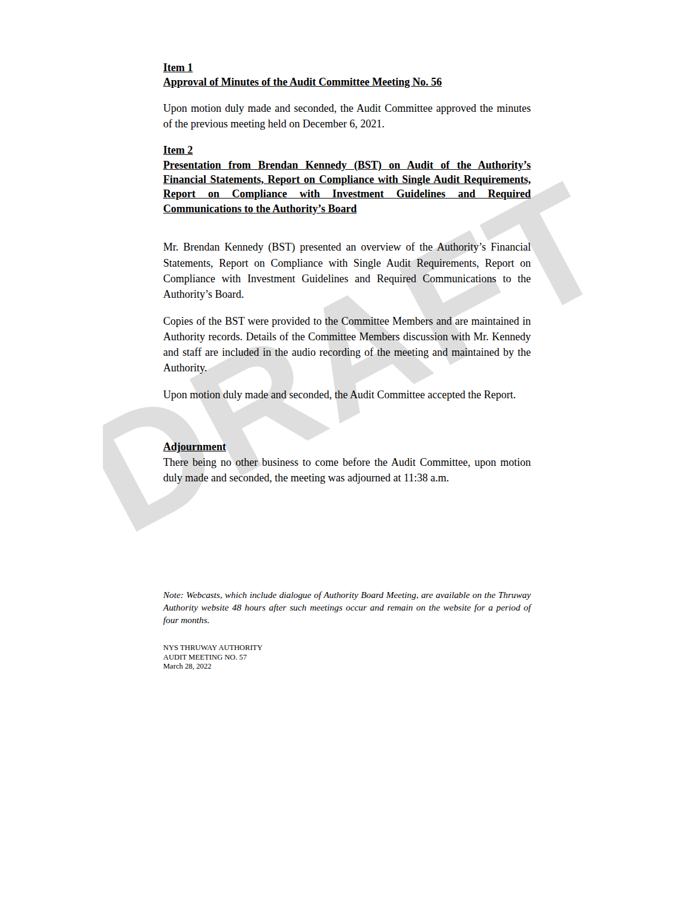DRAFT
Item 1
Approval of Minutes of the Audit Committee Meeting No. 56
Upon motion duly made and seconded, the Audit Committee approved the minutes of the previous meeting held on December 6, 2021.
Item 2
Presentation from Brendan Kennedy (BST) on Audit of the Authority’s Financial Statements, Report on Compliance with Single Audit Requirements, Report on Compliance with Investment Guidelines and Required Communications to the Authority’s Board
Mr. Brendan Kennedy (BST) presented an overview of the Authority’s Financial Statements, Report on Compliance with Single Audit Requirements, Report on Compliance with Investment Guidelines and Required Communications to the Authority’s Board.
Copies of the BST were provided to the Committee Members and are maintained in Authority records. Details of the Committee Members discussion with Mr. Kennedy and staff are included in the audio recording of the meeting and maintained by the Authority.
Upon motion duly made and seconded, the Audit Committee accepted the Report.
Adjournment
There being no other business to come before the Audit Committee, upon motion duly made and seconded, the meeting was adjourned at 11:38 a.m.
Note: Webcasts, which include dialogue of Authority Board Meeting, are available on the Thruway Authority website 48 hours after such meetings occur and remain on the website for a period of four months.
NYS THRUWAY AUTHORITY
AUDIT MEETING NO. 57
March 28, 2022